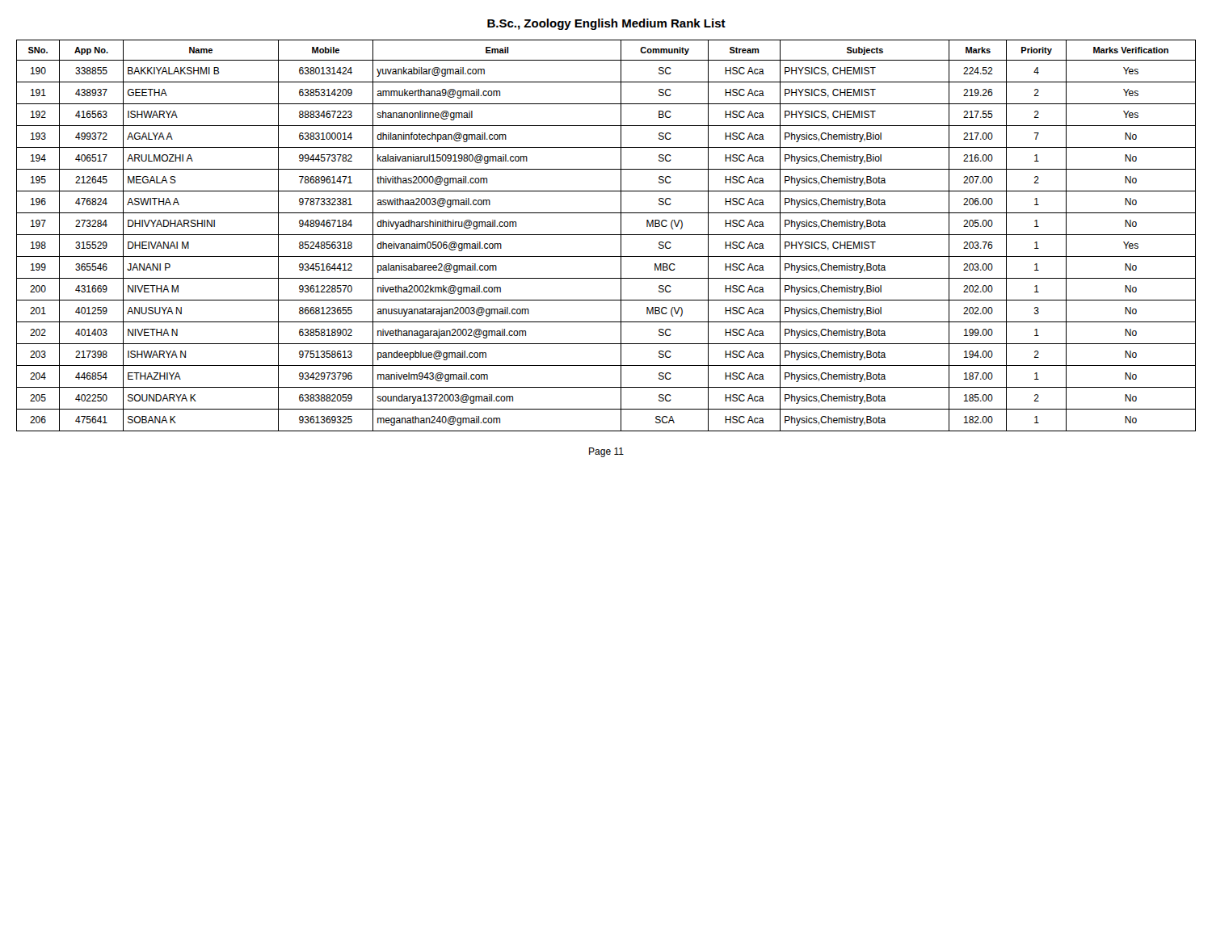B.Sc., Zoology English Medium Rank List
| SNo. | App No. | Name | Mobile | Email | Community | Stream | Subjects | Marks | Priority | Marks Verification |
| --- | --- | --- | --- | --- | --- | --- | --- | --- | --- | --- |
| 190 | 338855 | BAKKIYALAKSHMI B | 6380131424 | yuvankabilar@gmail.com | SC | HSC Aca | PHYSICS, CHEMIST | 224.52 | 4 | Yes |
| 191 | 438937 | GEETHA | 6385314209 | ammukerthana9@gmail.com | SC | HSC Aca | PHYSICS, CHEMIST | 219.26 | 2 | Yes |
| 192 | 416563 | ISHWARYA | 8883467223 | shananonlinne@gmail | BC | HSC Aca | PHYSICS, CHEMIST | 217.55 | 2 | Yes |
| 193 | 499372 | AGALYA A | 6383100014 | dhilaninfotechpan@gmail.com | SC | HSC Aca | Physics,Chemistry,Biol | 217.00 | 7 | No |
| 194 | 406517 | ARULMOZHI A | 9944573782 | kalaivaniarul15091980@gmail.com | SC | HSC Aca | Physics,Chemistry,Biol | 216.00 | 1 | No |
| 195 | 212645 | MEGALA S | 7868961471 | thivithas2000@gmail.com | SC | HSC Aca | Physics,Chemistry,Bota | 207.00 | 2 | No |
| 196 | 476824 | ASWITHA A | 9787332381 | aswithaa2003@gmail.com | SC | HSC Aca | Physics,Chemistry,Bota | 206.00 | 1 | No |
| 197 | 273284 | DHIVYADHARSHINI | 9489467184 | dhivyadharshinithiru@gmail.com | MBC (V) | HSC Aca | Physics,Chemistry,Bota | 205.00 | 1 | No |
| 198 | 315529 | DHEIVANAI M | 8524856318 | dheivanaim0506@gmail.com | SC | HSC Aca | PHYSICS, CHEMIST | 203.76 | 1 | Yes |
| 199 | 365546 | JANANI P | 9345164412 | palanisabaree2@gmail.com | MBC | HSC Aca | Physics,Chemistry,Bota | 203.00 | 1 | No |
| 200 | 431669 | NIVETHA M | 9361228570 | nivetha2002kmk@gmail.com | SC | HSC Aca | Physics,Chemistry,Biol | 202.00 | 1 | No |
| 201 | 401259 | ANUSUYA N | 8668123655 | anusuyanatarajan2003@gmail.com | MBC (V) | HSC Aca | Physics,Chemistry,Biol | 202.00 | 3 | No |
| 202 | 401403 | NIVETHA N | 6385818902 | nivethanagarajan2002@gmail.com | SC | HSC Aca | Physics,Chemistry,Bota | 199.00 | 1 | No |
| 203 | 217398 | ISHWARYA N | 9751358613 | pandeepblue@gmail.com | SC | HSC Aca | Physics,Chemistry,Bota | 194.00 | 2 | No |
| 204 | 446854 | ETHAZHIYA | 9342973796 | manivelm943@gmail.com | SC | HSC Aca | Physics,Chemistry,Bota | 187.00 | 1 | No |
| 205 | 402250 | SOUNDARYA K | 6383882059 | soundarya1372003@gmail.com | SC | HSC Aca | Physics,Chemistry,Bota | 185.00 | 2 | No |
| 206 | 475641 | SOBANA K | 9361369325 | meganathan240@gmail.com | SCA | HSC Aca | Physics,Chemistry,Bota | 182.00 | 1 | No |
Page 11